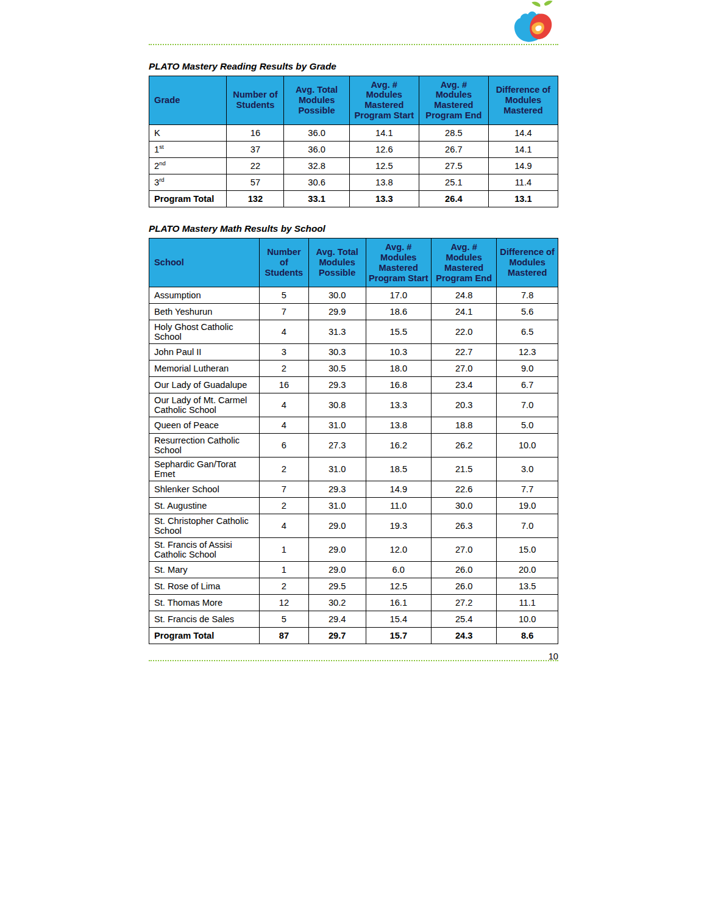PLATO Mastery Reading Results by Grade
| Grade | Number of Students | Avg. Total Modules Possible | Avg. # Modules Mastered Program Start | Avg. # Modules Mastered Program End | Difference of Modules Mastered |
| --- | --- | --- | --- | --- | --- |
| K | 16 | 36.0 | 14.1 | 28.5 | 14.4 |
| 1 st | 37 | 36.0 | 12.6 | 26.7 | 14.1 |
| 2 nd | 22 | 32.8 | 12.5 | 27.5 | 14.9 |
| 3 rd | 57 | 30.6 | 13.8 | 25.1 | 11.4 |
| Program Total | 132 | 33.1 | 13.3 | 26.4 | 13.1 |
PLATO Mastery Math Results by School
| School | Number of Students | Avg. Total Modules Possible | Avg. # Modules Mastered Program Start | Avg. # Modules Mastered Program End | Difference of Modules Mastered |
| --- | --- | --- | --- | --- | --- |
| Assumption | 5 | 30.0 | 17.0 | 24.8 | 7.8 |
| Beth Yeshurun | 7 | 29.9 | 18.6 | 24.1 | 5.6 |
| Holy Ghost Catholic School | 4 | 31.3 | 15.5 | 22.0 | 6.5 |
| John Paul II | 3 | 30.3 | 10.3 | 22.7 | 12.3 |
| Memorial Lutheran | 2 | 30.5 | 18.0 | 27.0 | 9.0 |
| Our Lady of Guadalupe | 16 | 29.3 | 16.8 | 23.4 | 6.7 |
| Our Lady of Mt. Carmel Catholic School | 4 | 30.8 | 13.3 | 20.3 | 7.0 |
| Queen of Peace | 4 | 31.0 | 13.8 | 18.8 | 5.0 |
| Resurrection Catholic School | 6 | 27.3 | 16.2 | 26.2 | 10.0 |
| Sephardic Gan/Torat Emet | 2 | 31.0 | 18.5 | 21.5 | 3.0 |
| Shlenker School | 7 | 29.3 | 14.9 | 22.6 | 7.7 |
| St. Augustine | 2 | 31.0 | 11.0 | 30.0 | 19.0 |
| St. Christopher Catholic School | 4 | 29.0 | 19.3 | 26.3 | 7.0 |
| St. Francis of Assisi Catholic School | 1 | 29.0 | 12.0 | 27.0 | 15.0 |
| St. Mary | 1 | 29.0 | 6.0 | 26.0 | 20.0 |
| St. Rose of Lima | 2 | 29.5 | 12.5 | 26.0 | 13.5 |
| St. Thomas More | 12 | 30.2 | 16.1 | 27.2 | 11.1 |
| St. Francis de Sales | 5 | 29.4 | 15.4 | 25.4 | 10.0 |
| Program Total | 87 | 29.7 | 15.7 | 24.3 | 8.6 |
10